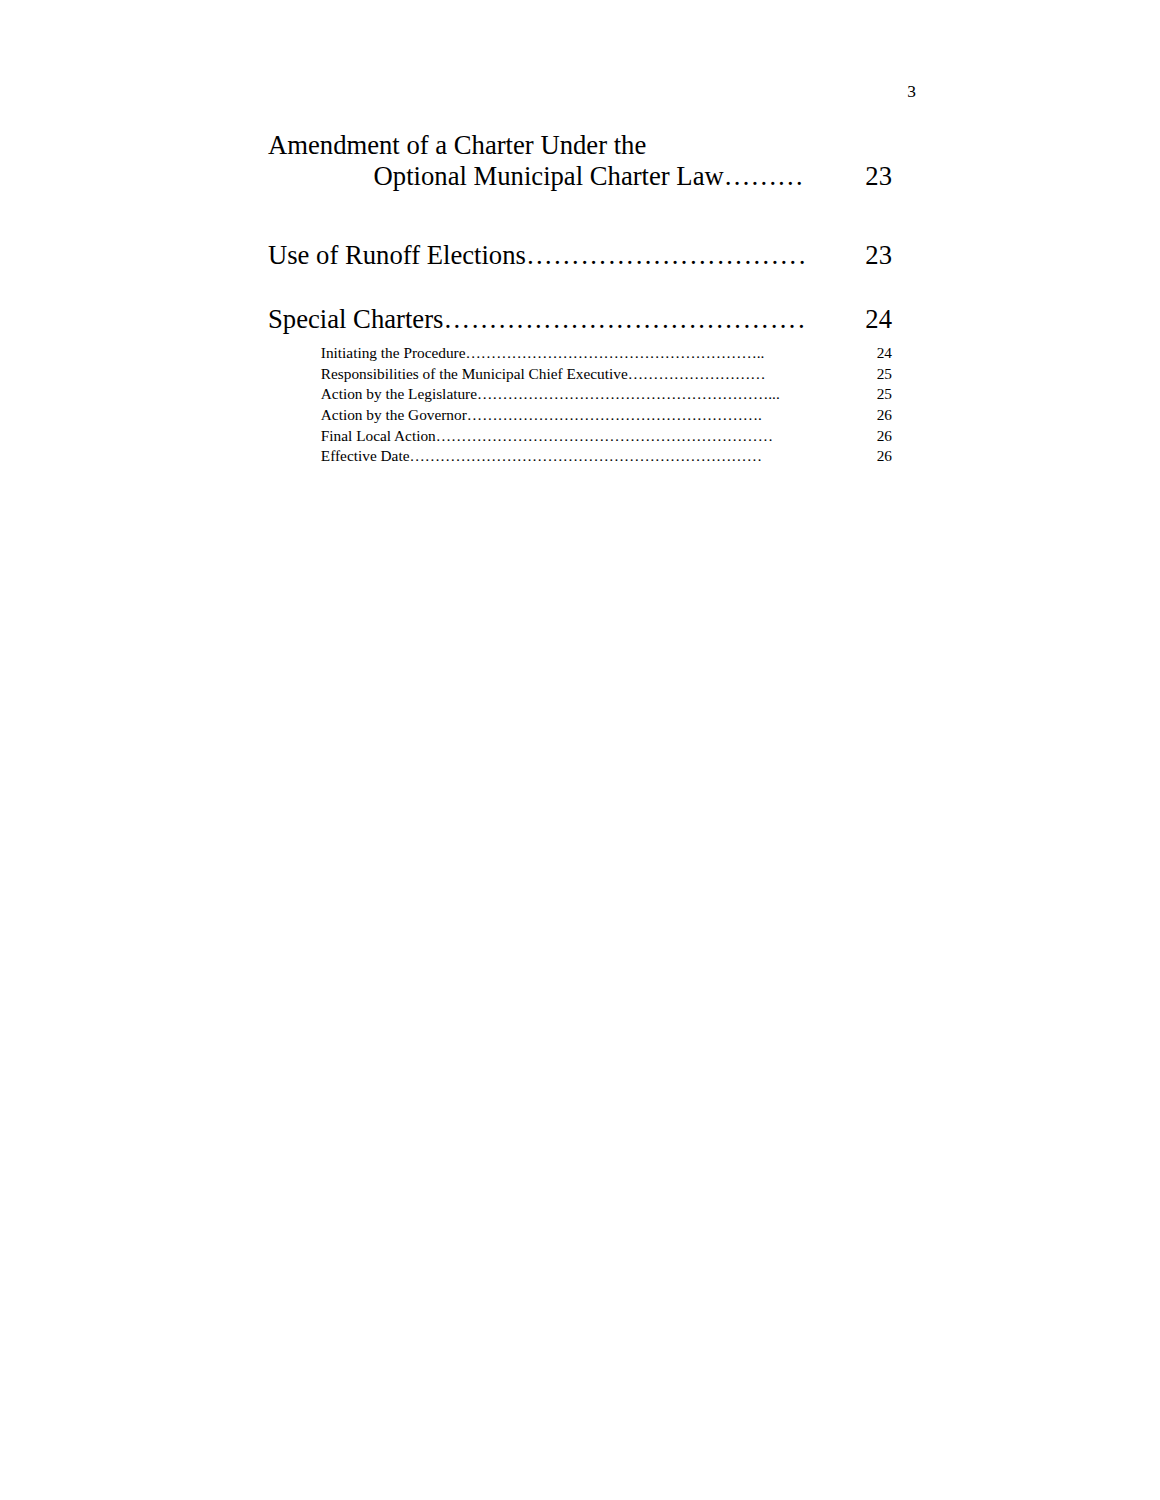3
Amendment of a Charter Under the Optional Municipal Charter Law ……………… 23
Use of Runoff Elections ……………………………………….. 23
Special Charters ……………………………………………. 24
Initiating the Procedure ………………………………………………….. 24
Responsibilities of the Municipal Chief Executive ……………………… 25
Action by the Legislature …………………………………………………... 25
Action by the Governor …………………………………………………. 26
Final Local Action ………………………………………………………… 26
Effective Date …………………………………………………………… 26